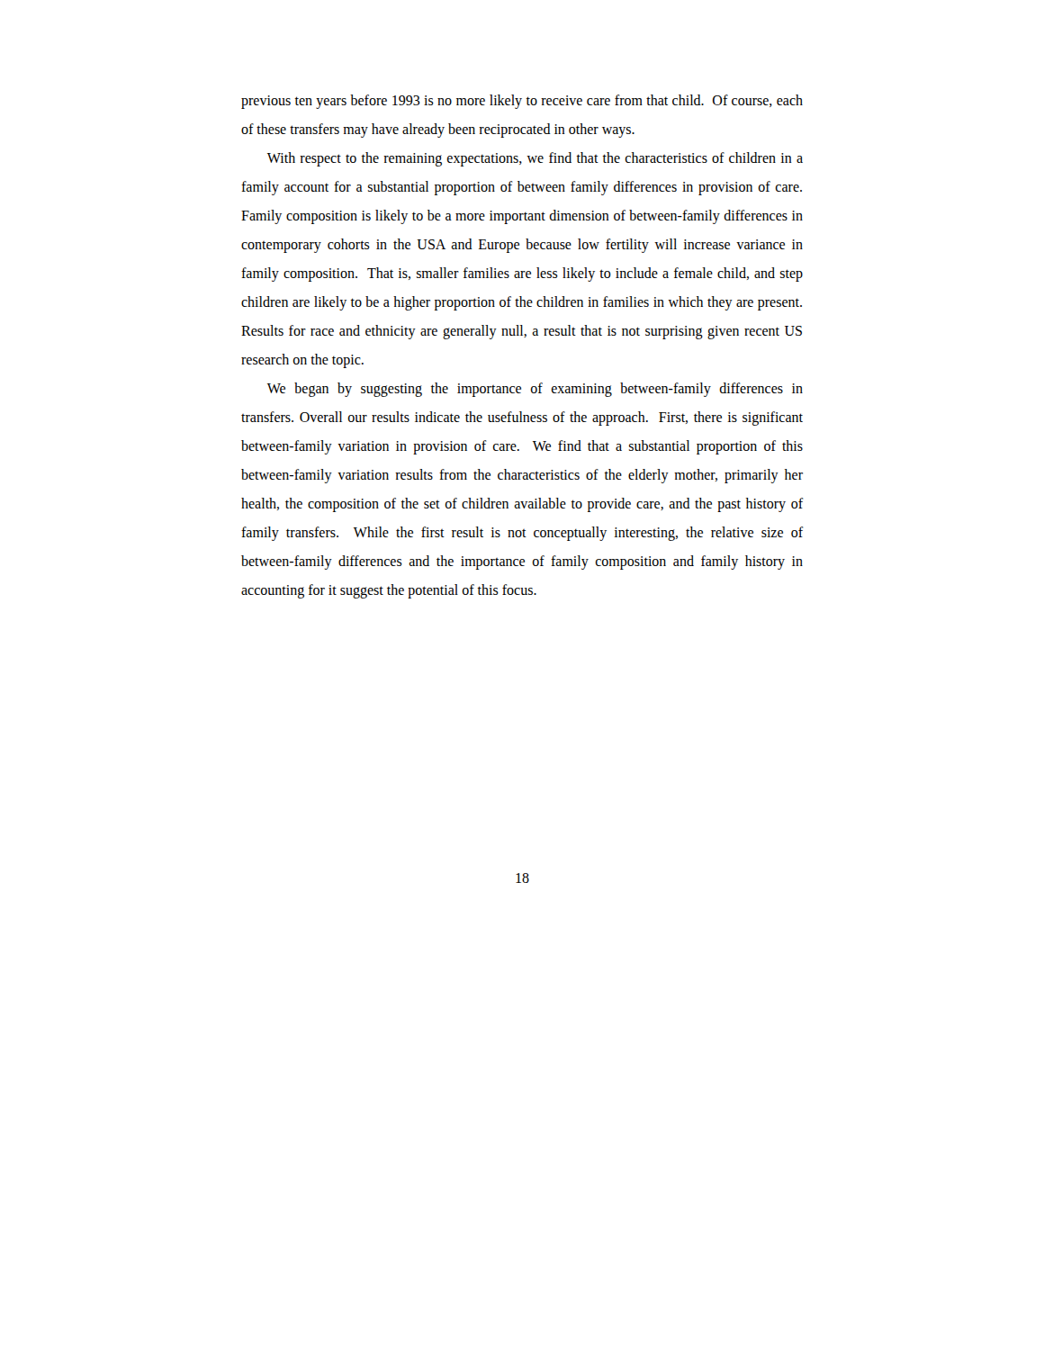previous ten years before 1993 is no more likely to receive care from that child. Of course, each of these transfers may have already been reciprocated in other ways.
With respect to the remaining expectations, we find that the characteristics of children in a family account for a substantial proportion of between family differences in provision of care. Family composition is likely to be a more important dimension of between-family differences in contemporary cohorts in the USA and Europe because low fertility will increase variance in family composition. That is, smaller families are less likely to include a female child, and step children are likely to be a higher proportion of the children in families in which they are present. Results for race and ethnicity are generally null, a result that is not surprising given recent US research on the topic.
We began by suggesting the importance of examining between-family differences in transfers. Overall our results indicate the usefulness of the approach. First, there is significant between-family variation in provision of care. We find that a substantial proportion of this between-family variation results from the characteristics of the elderly mother, primarily her health, the composition of the set of children available to provide care, and the past history of family transfers. While the first result is not conceptually interesting, the relative size of between-family differences and the importance of family composition and family history in accounting for it suggest the potential of this focus.
18